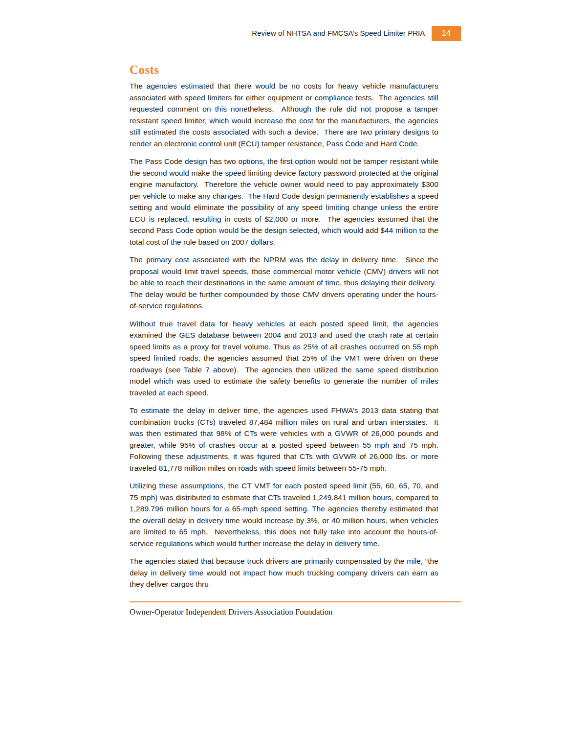Review of NHTSA and FMCSA’s Speed Limiter PRIA
14
Costs
The agencies estimated that there would be no costs for heavy vehicle manufacturers associated with speed limiters for either equipment or compliance tests. The agencies still requested comment on this nonetheless. Although the rule did not propose a tamper resistant speed limiter, which would increase the cost for the manufacturers, the agencies still estimated the costs associated with such a device. There are two primary designs to render an electronic control unit (ECU) tamper resistance, Pass Code and Hard Code.
The Pass Code design has two options, the first option would not be tamper resistant while the second would make the speed limiting device factory password protected at the original engine manufactory. Therefore the vehicle owner would need to pay approximately $300 per vehicle to make any changes. The Hard Code design permanently establishes a speed setting and would eliminate the possibility of any speed limiting change unless the entire ECU is replaced, resulting in costs of $2,000 or more. The agencies assumed that the second Pass Code option would be the design selected, which would add $44 million to the total cost of the rule based on 2007 dollars.
The primary cost associated with the NPRM was the delay in delivery time. Since the proposal would limit travel speeds, those commercial motor vehicle (CMV) drivers will not be able to reach their destinations in the same amount of time, thus delaying their delivery. The delay would be further compounded by those CMV drivers operating under the hours-of-service regulations.
Without true travel data for heavy vehicles at each posted speed limit, the agencies examined the GES database between 2004 and 2013 and used the crash rate at certain speed limits as a proxy for travel volume. Thus as 25% of all crashes occurred on 55 mph speed limited roads, the agencies assumed that 25% of the VMT were driven on these roadways (see Table 7 above). The agencies then utilized the same speed distribution model which was used to estimate the safety benefits to generate the number of miles traveled at each speed.
To estimate the delay in deliver time, the agencies used FHWA’s 2013 data stating that combination trucks (CTs) traveled 87,484 million miles on rural and urban interstates. It was then estimated that 98% of CTs were vehicles with a GVWR of 26,000 pounds and greater, while 95% of crashes occur at a posted speed between 55 mph and 75 mph. Following these adjustments, it was figured that CTs with GVWR of 26,000 lbs. or more traveled 81,778 million miles on roads with speed limits between 55-75 mph.
Utilizing these assumptions, the CT VMT for each posted speed limit (55, 60, 65, 70, and 75 mph) was distributed to estimate that CTs traveled 1,249.841 million hours, compared to 1,289.796 million hours for a 65-mph speed setting. The agencies thereby estimated that the overall delay in delivery time would increase by 3%, or 40 million hours, when vehicles are limited to 65 mph. Nevertheless, this does not fully take into account the hours-of-service regulations which would further increase the delay in delivery time.
The agencies stated that because truck drivers are primarily compensated by the mile, “the delay in delivery time would not impact how much trucking company drivers can earn as they deliver cargos thru
Owner-Operator Independent Drivers Association Foundation